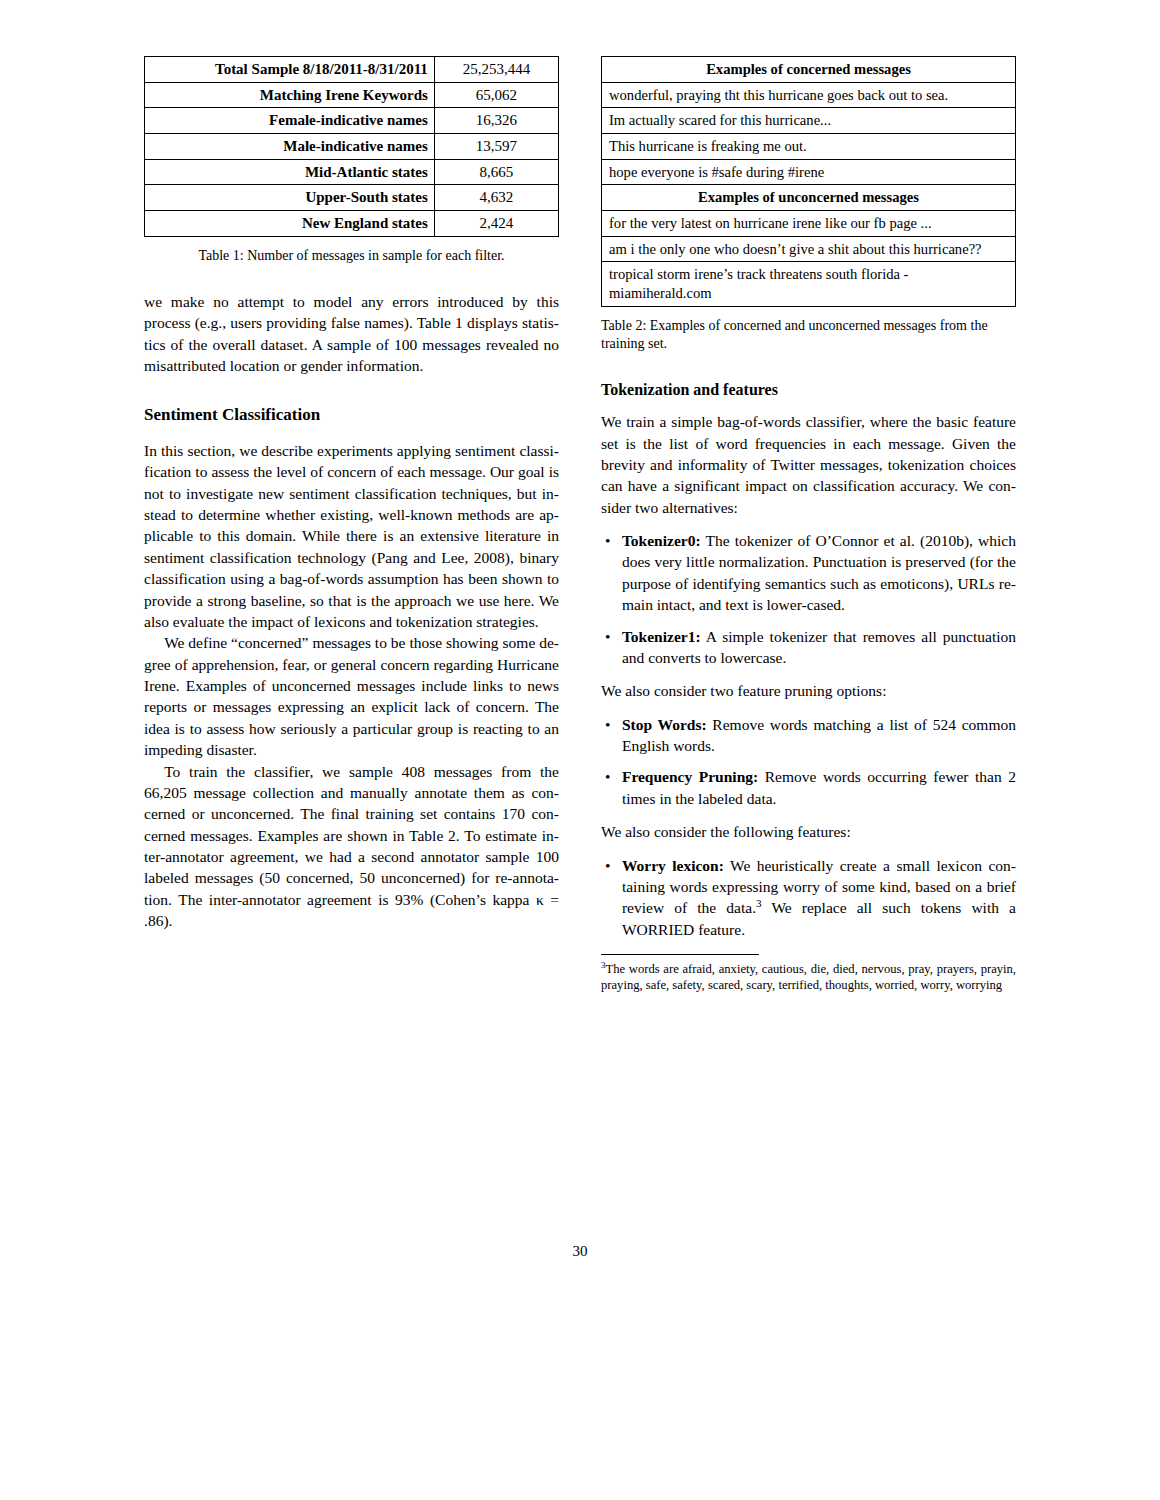| Total Sample 8/18/2011-8/31/2011 | 25,253,444 |
| Matching Irene Keywords | 65,062 |
| Female-indicative names | 16,326 |
| Male-indicative names | 13,597 |
| Mid-Atlantic states | 8,665 |
| Upper-South states | 4,632 |
| New England states | 2,424 |
Table 1: Number of messages in sample for each filter.
we make no attempt to model any errors introduced by this process (e.g., users providing false names). Table 1 displays statistics of the overall dataset. A sample of 100 messages revealed no misattributed location or gender information.
Sentiment Classification
In this section, we describe experiments applying sentiment classification to assess the level of concern of each message. Our goal is not to investigate new sentiment classification techniques, but instead to determine whether existing, well-known methods are applicable to this domain. While there is an extensive literature in sentiment classification technology (Pang and Lee, 2008), binary classification using a bag-of-words assumption has been shown to provide a strong baseline, so that is the approach we use here. We also evaluate the impact of lexicons and tokenization strategies.
We define “concerned” messages to be those showing some degree of apprehension, fear, or general concern regarding Hurricane Irene. Examples of unconcerned messages include links to news reports or messages expressing an explicit lack of concern. The idea is to assess how seriously a particular group is reacting to an impeding disaster.
To train the classifier, we sample 408 messages from the 66,205 message collection and manually annotate them as concerned or unconcerned. The final training set contains 170 concerned messages. Examples are shown in Table 2. To estimate inter-annotator agreement, we had a second annotator sample 100 labeled messages (50 concerned, 50 unconcerned) for re-annotation. The inter-annotator agreement is 93% (Cohen’s kappa κ = .86).
| Examples of concerned messages |
| wonderful, praying tht this hurricane goes back out to sea. |
| Im actually scared for this hurricane... |
| This hurricane is freaking me out. |
| hope everyone is #safe during #irene |
| Examples of unconcerned messages |
| for the very latest on hurricane irene like our fb page ... |
| am i the only one who doesn’t give a shit about this hurricane?? |
| tropical storm irene’s track threatens south florida - miamiherald.com |
Table 2: Examples of concerned and unconcerned messages from the training set.
Tokenization and features
We train a simple bag-of-words classifier, where the basic feature set is the list of word frequencies in each message. Given the brevity and informality of Twitter messages, tokenization choices can have a significant impact on classification accuracy. We consider two alternatives:
Tokenizer0: The tokenizer of O’Connor et al. (2010b), which does very little normalization. Punctuation is preserved (for the purpose of identifying semantics such as emoticons), URLs remain intact, and text is lower-cased.
Tokenizer1: A simple tokenizer that removes all punctuation and converts to lowercase.
We also consider two feature pruning options:
Stop Words: Remove words matching a list of 524 common English words.
Frequency Pruning: Remove words occurring fewer than 2 times in the labeled data.
We also consider the following features:
Worry lexicon: We heuristically create a small lexicon containing words expressing worry of some kind, based on a brief review of the data.3 We replace all such tokens with a WORRIED feature.
3The words are afraid, anxiety, cautious, die, died, nervous, pray, prayers, prayin, praying, safe, safety, scared, scary, terrified, thoughts, worried, worry, worrying
30